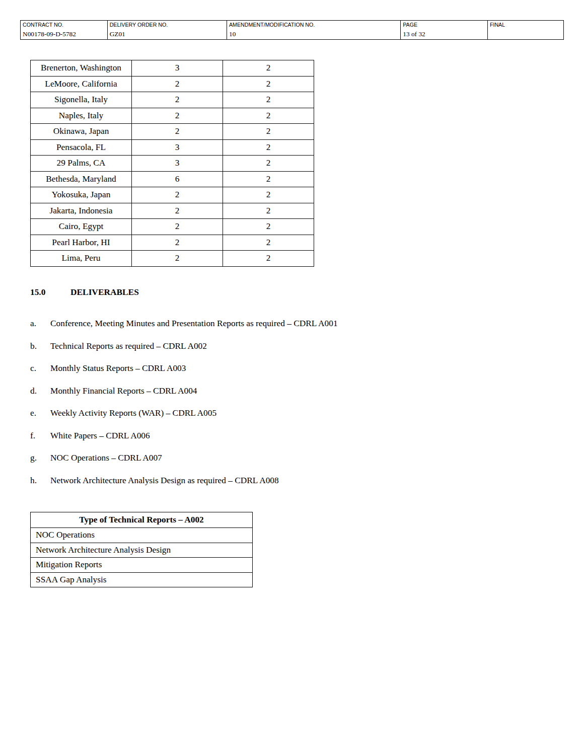| CONTRACT NO. N00178-09-D-5782 | DELIVERY ORDER NO. GZ01 | AMENDMENT/MODIFICATION NO. 10 | PAGE 13 of 32 | FINAL |
| Brenerton, Washington | 3 | 2 |
| LeMoore, California | 2 | 2 |
| Sigonella, Italy | 2 | 2 |
| Naples, Italy | 2 | 2 |
| Okinawa, Japan | 2 | 2 |
| Pensacola, FL | 3 | 2 |
| 29 Palms, CA | 3 | 2 |
| Bethesda, Maryland | 6 | 2 |
| Yokosuka, Japan | 2 | 2 |
| Jakarta, Indonesia | 2 | 2 |
| Cairo, Egypt | 2 | 2 |
| Pearl Harbor, HI | 2 | 2 |
| Lima, Peru | 2 | 2 |
15.0 DELIVERABLES
a. Conference, Meeting Minutes and Presentation Reports as required – CDRL A001
b. Technical Reports as required – CDRL A002
c. Monthly Status Reports – CDRL A003
d. Monthly Financial Reports – CDRL A004
e. Weekly Activity Reports (WAR) – CDRL A005
f. White Papers – CDRL A006
g. NOC Operations – CDRL A007
h. Network Architecture Analysis Design as required – CDRL A008
| Type of Technical Reports – A002 |
| --- |
| NOC Operations |
| Network Architecture Analysis Design |
| Mitigation Reports |
| SSAA Gap Analysis |